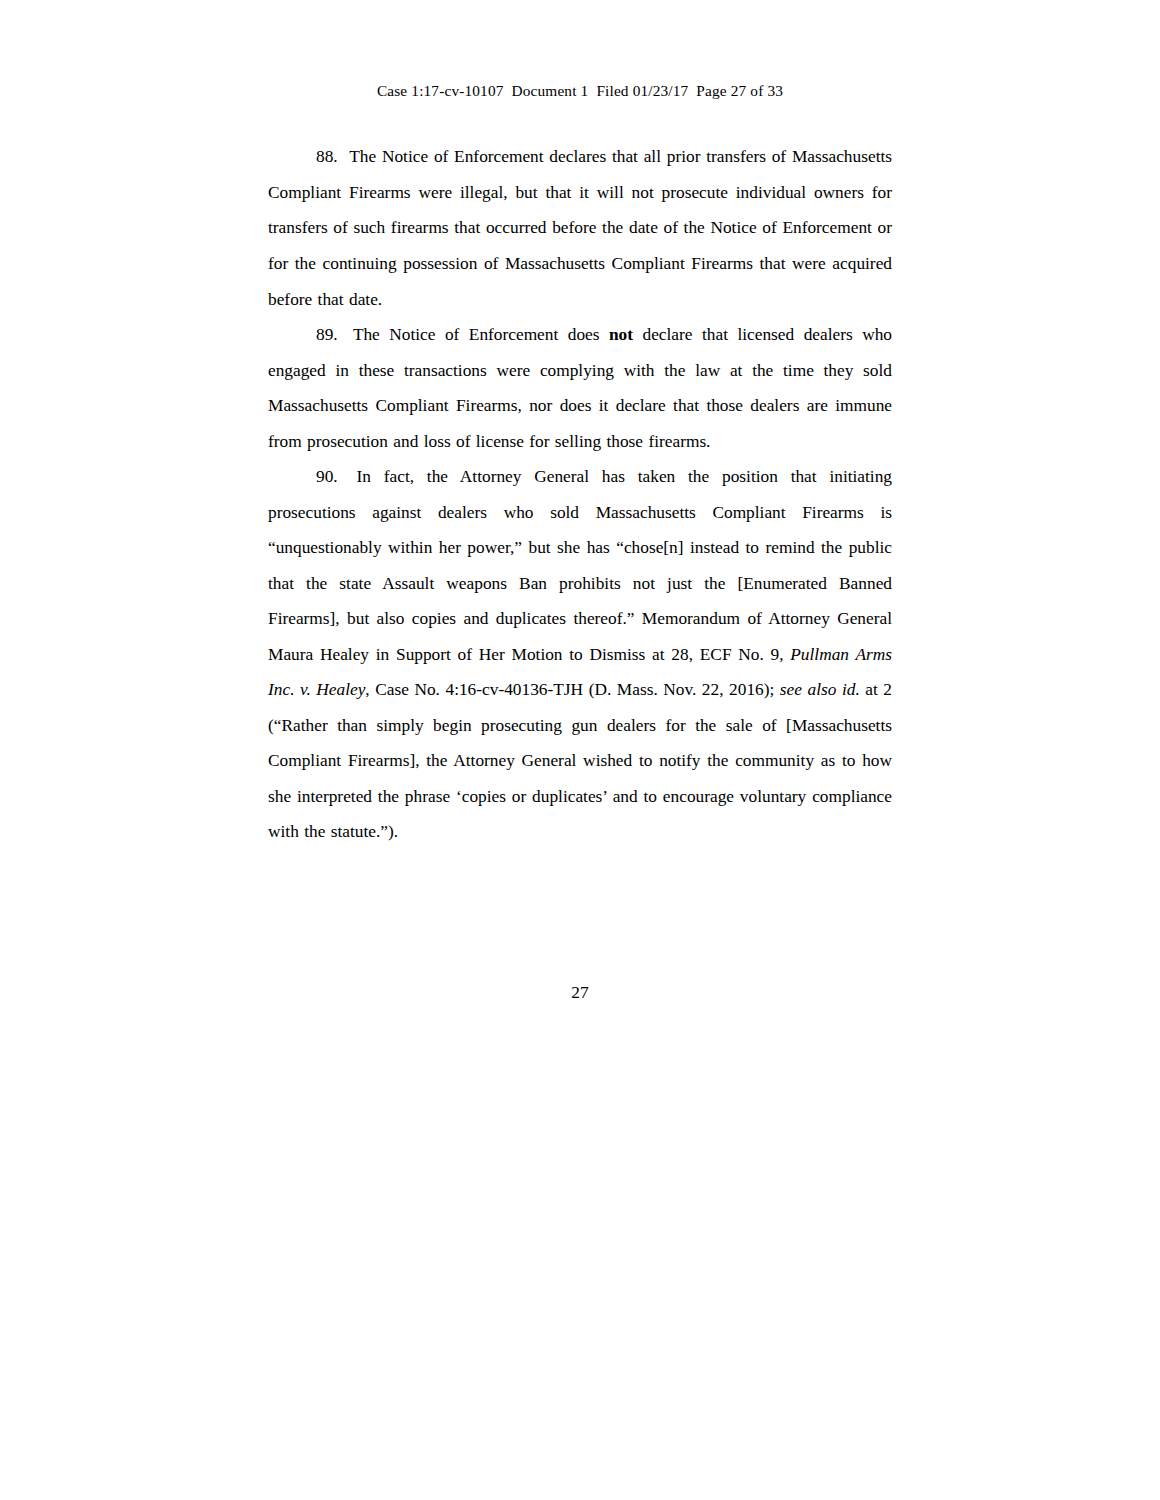Case 1:17-cv-10107 Document 1 Filed 01/23/17 Page 27 of 33
88. The Notice of Enforcement declares that all prior transfers of Massachusetts Compliant Firearms were illegal, but that it will not prosecute individual owners for transfers of such firearms that occurred before the date of the Notice of Enforcement or for the continuing possession of Massachusetts Compliant Firearms that were acquired before that date.
89. The Notice of Enforcement does not declare that licensed dealers who engaged in these transactions were complying with the law at the time they sold Massachusetts Compliant Firearms, nor does it declare that those dealers are immune from prosecution and loss of license for selling those firearms.
90. In fact, the Attorney General has taken the position that initiating prosecutions against dealers who sold Massachusetts Compliant Firearms is “unquestionably within her power,” but she has “chose[n] instead to remind the public that the state Assault weapons Ban prohibits not just the [Enumerated Banned Firearms], but also copies and duplicates thereof.” Memorandum of Attorney General Maura Healey in Support of Her Motion to Dismiss at 28, ECF No. 9, Pullman Arms Inc. v. Healey, Case No. 4:16-cv-40136-TJH (D. Mass. Nov. 22, 2016); see also id. at 2 (“Rather than simply begin prosecuting gun dealers for the sale of [Massachusetts Compliant Firearms], the Attorney General wished to notify the community as to how she interpreted the phrase ‘copies or duplicates’ and to encourage voluntary compliance with the statute.”).
27